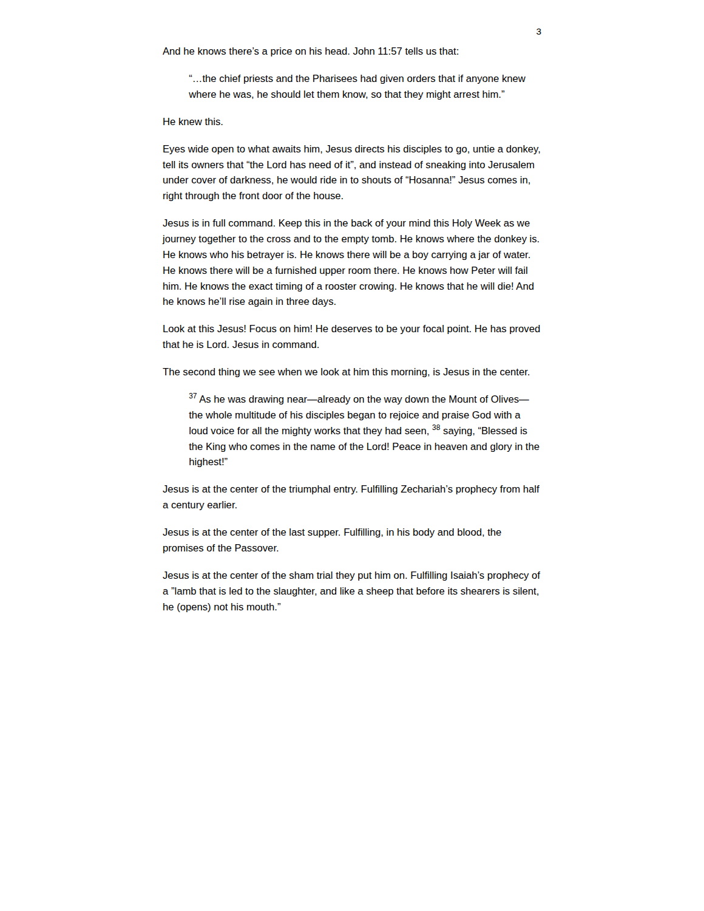3
And he knows there’s a price on his head. John 11:57 tells us that:
“…the chief priests and the Pharisees had given orders that if anyone knew where he was, he should let them know, so that they might arrest him.”
He knew this.
Eyes wide open to what awaits him, Jesus directs his disciples to go, untie a donkey, tell its owners that “the Lord has need of it”, and instead of sneaking into Jerusalem under cover of darkness, he would ride in to shouts of “Hosanna!” Jesus comes in, right through the front door of the house.
Jesus is in full command. Keep this in the back of your mind this Holy Week as we journey together to the cross and to the empty tomb. He knows where the donkey is. He knows who his betrayer is. He knows there will be a boy carrying a jar of water. He knows there will be a furnished upper room there. He knows how Peter will fail him. He knows the exact timing of a rooster crowing. He knows that he will die! And he knows he’ll rise again in three days.
Look at this Jesus! Focus on him! He deserves to be your focal point. He has proved that he is Lord. Jesus in command.
The second thing we see when we look at him this morning, is Jesus in the center.
37 As he was drawing near—already on the way down the Mount of Olives—the whole multitude of his disciples began to rejoice and praise God with a loud voice for all the mighty works that they had seen, 38 saying, “Blessed is the King who comes in the name of the Lord! Peace in heaven and glory in the highest!”
Jesus is at the center of the triumphal entry. Fulfilling Zechariah’s prophecy from half a century earlier.
Jesus is at the center of the last supper. Fulfilling, in his body and blood, the promises of the Passover.
Jesus is at the center of the sham trial they put him on. Fulfilling Isaiah’s prophecy of a ”lamb that is led to the slaughter, and like a sheep that before its shearers is silent, he (opens) not his mouth.”